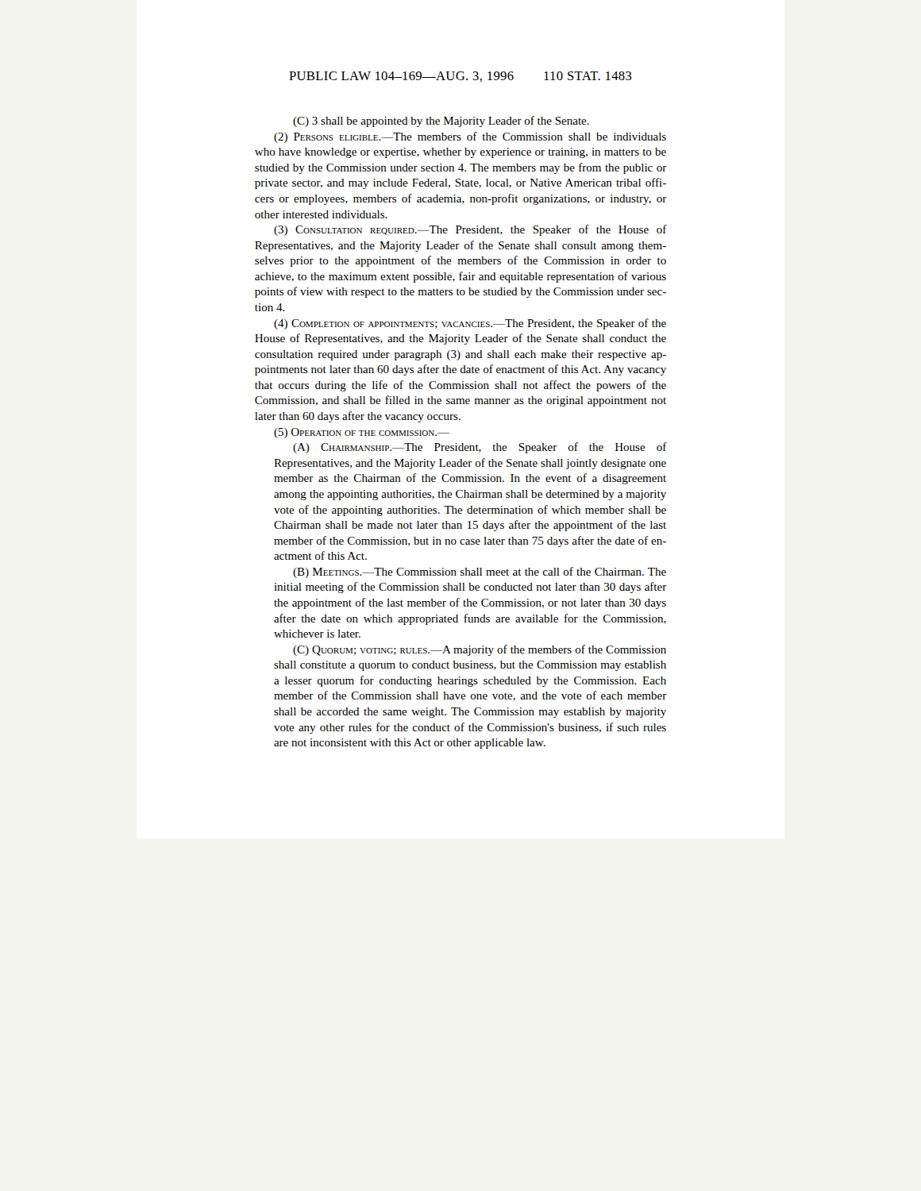PUBLIC LAW 104–169—AUG. 3, 1996110 STAT. 1483
(C) 3 shall be appointed by the Majority Leader of the Senate.
(2) Persons eligible.—The members of the Commission shall be individuals who have knowledge or expertise, whether by experience or training, in matters to be studied by the Commission under section 4. The members may be from the public or private sector, and may include Federal, State, local, or Native American tribal officers or employees, members of academia, non-profit organizations, or industry, or other interested individuals.
(3) Consultation required.—The President, the Speaker of the House of Representatives, and the Majority Leader of the Senate shall consult among themselves prior to the appointment of the members of the Commission in order to achieve, to the maximum extent possible, fair and equitable representation of various points of view with respect to the matters to be studied by the Commission under section 4.
(4) Completion of appointments; vacancies.—The President, the Speaker of the House of Representatives, and the Majority Leader of the Senate shall conduct the consultation required under paragraph (3) and shall each make their respective appointments not later than 60 days after the date of enactment of this Act. Any vacancy that occurs during the life of the Commission shall not affect the powers of the Commission, and shall be filled in the same manner as the original appointment not later than 60 days after the vacancy occurs.
(5) Operation of the commission.—
(A) Chairmanship.—The President, the Speaker of the House of Representatives, and the Majority Leader of the Senate shall jointly designate one member as the Chairman of the Commission. In the event of a disagreement among the appointing authorities, the Chairman shall be determined by a majority vote of the appointing authorities. The determination of which member shall be Chairman shall be made not later than 15 days after the appointment of the last member of the Commission, but in no case later than 75 days after the date of enactment of this Act.
(B) Meetings.—The Commission shall meet at the call of the Chairman. The initial meeting of the Commission shall be conducted not later than 30 days after the appointment of the last member of the Commission, or not later than 30 days after the date on which appropriated funds are available for the Commission, whichever is later.
(C) Quorum; voting; rules.—A majority of the members of the Commission shall constitute a quorum to conduct business, but the Commission may establish a lesser quorum for conducting hearings scheduled by the Commission. Each member of the Commission shall have one vote, and the vote of each member shall be accorded the same weight. The Commission may establish by majority vote any other rules for the conduct of the Commission's business, if such rules are not inconsistent with this Act or other applicable law.